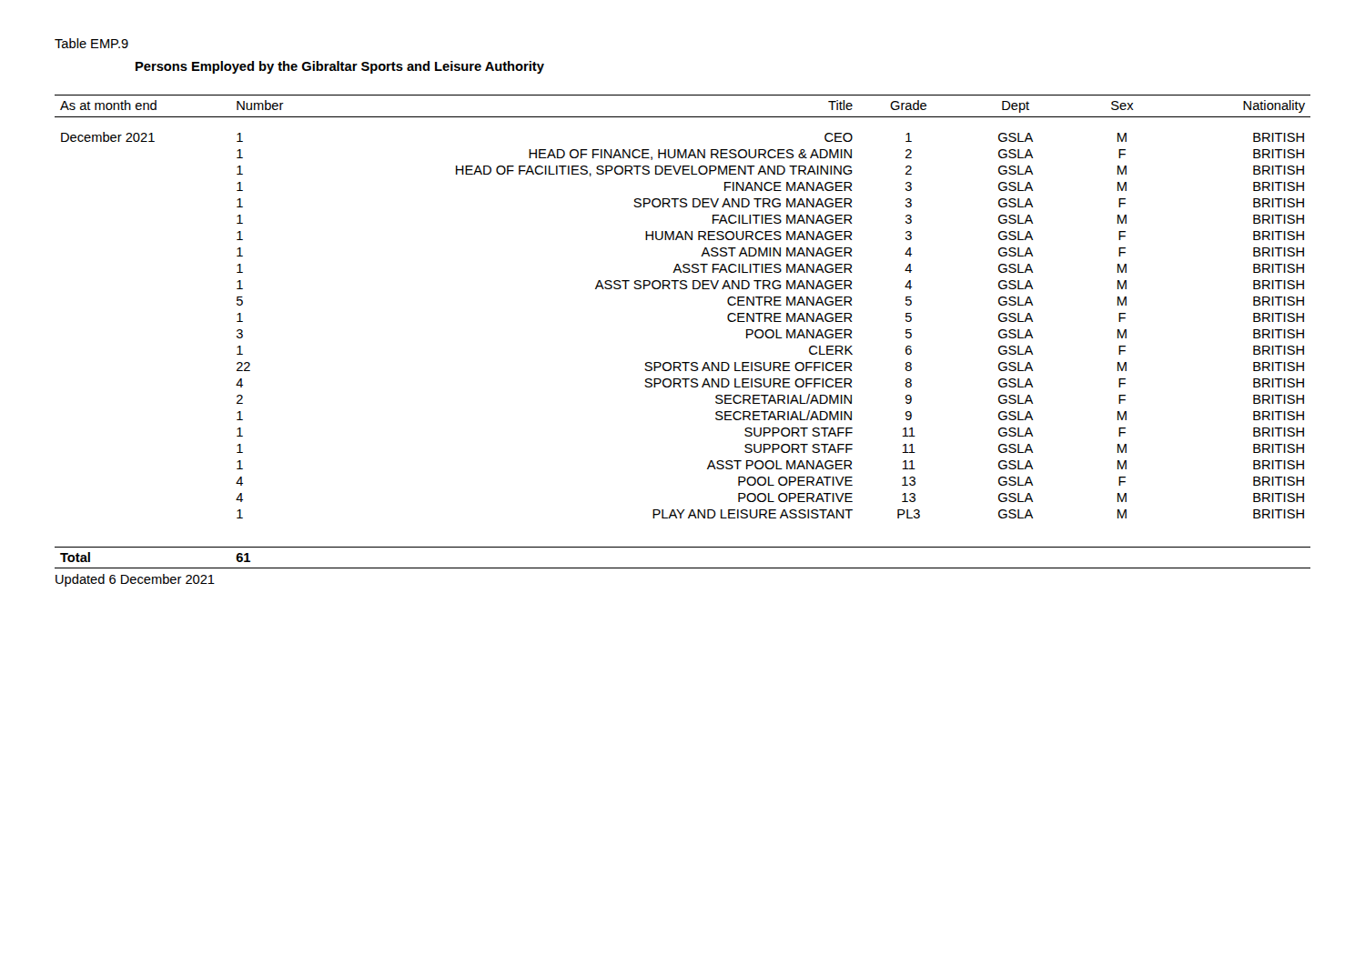Table EMP.9
Persons Employed by the Gibraltar Sports and Leisure Authority
| As at month end | Number | Title | Grade | Dept | Sex | Nationality |
| --- | --- | --- | --- | --- | --- | --- |
| December 2021 | 1 | CEO | 1 | GSLA | M | BRITISH |
| | 1 | HEAD OF FINANCE, HUMAN RESOURCES & ADMIN | 2 | GSLA | F | BRITISH |
| | 1 | HEAD OF FACILITIES, SPORTS DEVELOPMENT AND TRAINING | 2 | GSLA | M | BRITISH |
| | 1 | FINANCE MANAGER | 3 | GSLA | M | BRITISH |
| | 1 | SPORTS DEV AND TRG MANAGER | 3 | GSLA | F | BRITISH |
| | 1 | FACILITIES MANAGER | 3 | GSLA | M | BRITISH |
| | 1 | HUMAN RESOURCES MANAGER | 3 | GSLA | F | BRITISH |
| | 1 | ASST ADMIN MANAGER | 4 | GSLA | F | BRITISH |
| | 1 | ASST FACILITIES MANAGER | 4 | GSLA | M | BRITISH |
| | 1 | ASST SPORTS DEV AND TRG MANAGER | 4 | GSLA | M | BRITISH |
| | 5 | CENTRE MANAGER | 5 | GSLA | M | BRITISH |
| | 1 | CENTRE MANAGER | 5 | GSLA | F | BRITISH |
| | 3 | POOL MANAGER | 5 | GSLA | M | BRITISH |
| | 1 | CLERK | 6 | GSLA | F | BRITISH |
| | 22 | SPORTS AND LEISURE OFFICER | 8 | GSLA | M | BRITISH |
| | 4 | SPORTS AND LEISURE OFFICER | 8 | GSLA | F | BRITISH |
| | 2 | SECRETARIAL/ADMIN | 9 | GSLA | F | BRITISH |
| | 1 | SECRETARIAL/ADMIN | 9 | GSLA | M | BRITISH |
| | 1 | SUPPORT STAFF | 11 | GSLA | F | BRITISH |
| | 1 | SUPPORT STAFF | 11 | GSLA | M | BRITISH |
| | 1 | ASST POOL MANAGER | 11 | GSLA | M | BRITISH |
| | 4 | POOL OPERATIVE | 13 | GSLA | F | BRITISH |
| | 4 | POOL OPERATIVE | 13 | GSLA | M | BRITISH |
| | 1 | PLAY AND LEISURE ASSISTANT | PL3 | GSLA | M | BRITISH |
| Total | 61 | | | | | |
Updated 6 December 2021